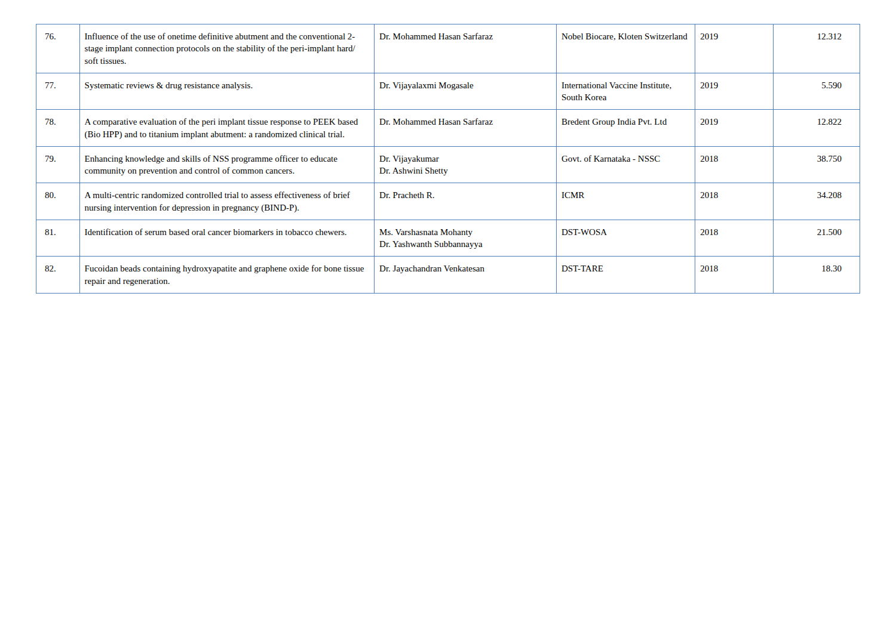| 76. | Influence of the use of onetime definitive abutment and the conventional 2-stage implant connection protocols on the stability of the peri-implant hard/ soft tissues. | Dr. Mohammed Hasan Sarfaraz | Nobel Biocare, Kloten Switzerland | 2019 | 12.312 |
| 77. | Systematic reviews & drug resistance analysis. | Dr. Vijayalaxmi Mogasale | International Vaccine Institute, South Korea | 2019 | 5.590 |
| 78. | A comparative evaluation of the peri implant tissue response to PEEK based (Bio HPP) and to titanium implant abutment: a randomized clinical trial. | Dr. Mohammed Hasan Sarfaraz | Bredent Group India Pvt. Ltd | 2019 | 12.822 |
| 79. | Enhancing knowledge and skills of NSS programme officer to educate community on prevention and control of common cancers. | Dr. Vijayakumar Dr. Ashwini Shetty | Govt. of Karnataka - NSSC | 2018 | 38.750 |
| 80. | A multi-centric randomized controlled trial to assess effectiveness of brief nursing intervention for depression in pregnancy (BIND-P). | Dr. Pracheth R. | ICMR | 2018 | 34.208 |
| 81. | Identification of serum based oral cancer biomarkers in tobacco chewers. | Ms. Varshasnata Mohanty Dr. Yashwanth Subbannayya | DST-WOSA | 2018 | 21.500 |
| 82. | Fucoidan beads containing hydroxyapatite and graphene oxide for bone tissue repair and regeneration. | Dr. Jayachandran Venkatesan | DST-TARE | 2018 | 18.30 |